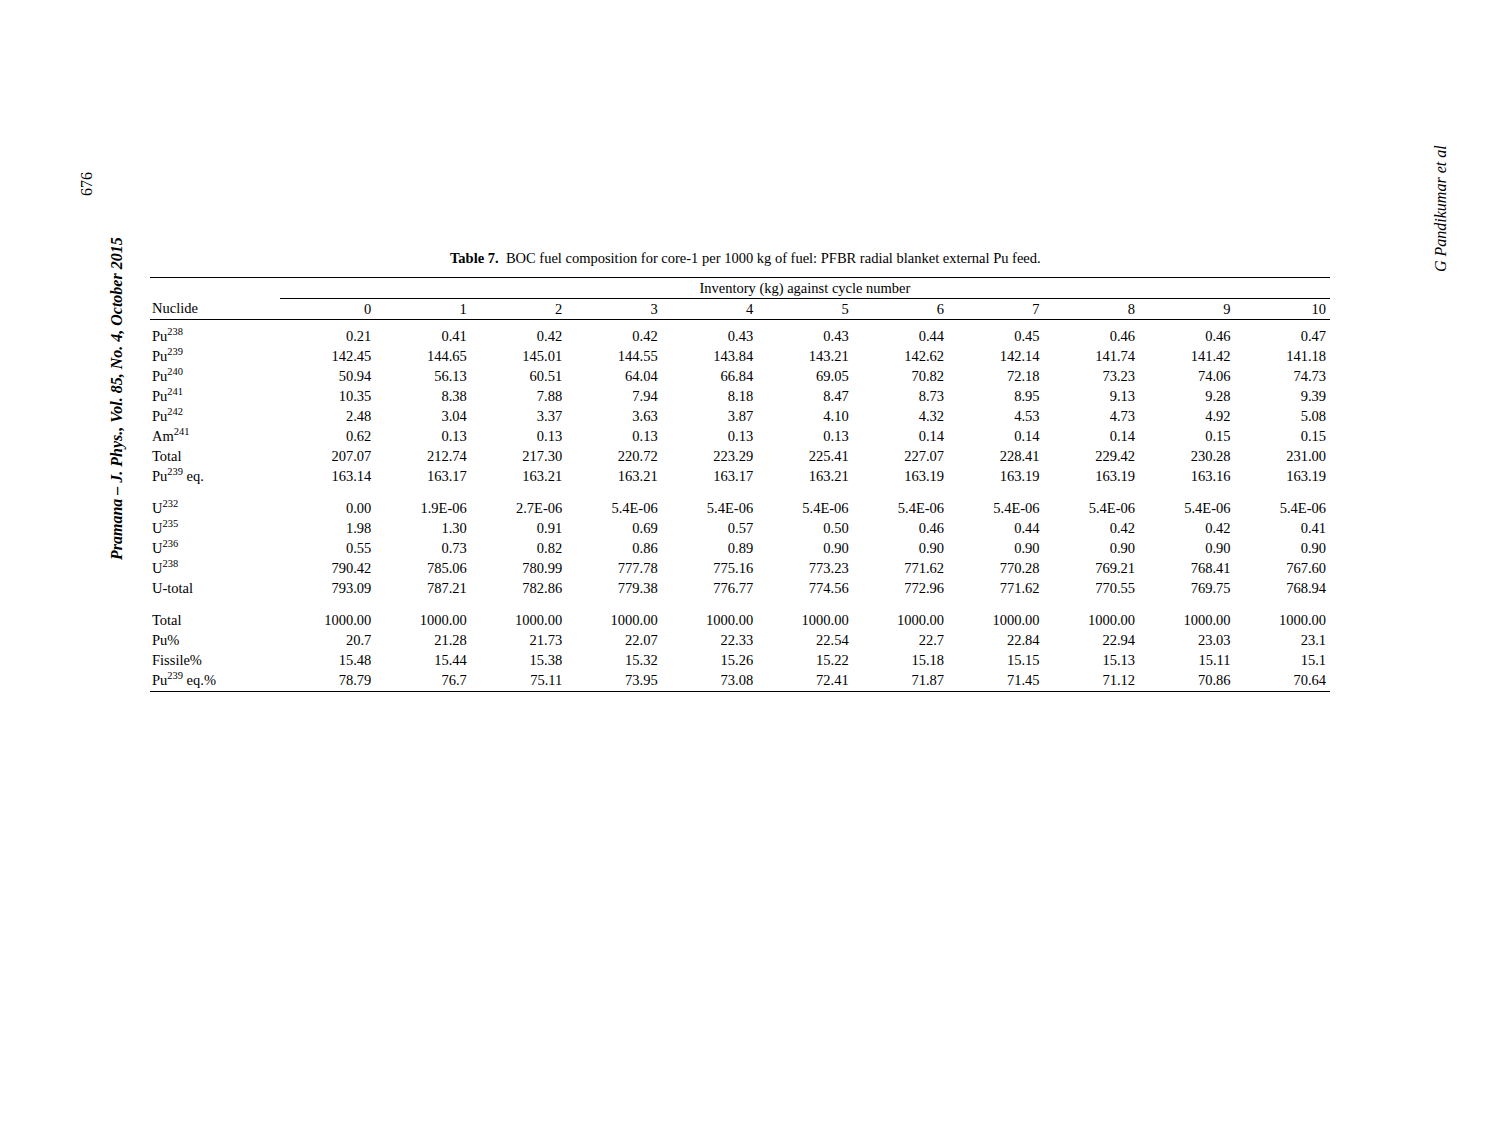676
Pramana – J. Phys., Vol. 85, No. 4, October 2015
G Pandikumar et al
Table 7. BOC fuel composition for core-1 per 1000 kg of fuel: PFBR radial blanket external Pu feed.
| | Inventory (kg) against cycle number |
| --- | --- |
| Nuclide | 0 | 1 | 2 | 3 | 4 | 5 | 6 | 7 | 8 | 9 | 10 |
| Pu 238 | 0.21 | 0.41 | 0.42 | 0.42 | 0.43 | 0.43 | 0.44 | 0.45 | 0.46 | 0.46 | 0.47 |
| Pu 239 | 142.45 | 144.65 | 145.01 | 144.55 | 143.84 | 143.21 | 142.62 | 142.14 | 141.74 | 141.42 | 141.18 |
| Pu 240 | 50.94 | 56.13 | 60.51 | 64.04 | 66.84 | 69.05 | 70.82 | 72.18 | 73.23 | 74.06 | 74.73 |
| Pu 241 | 10.35 | 8.38 | 7.88 | 7.94 | 8.18 | 8.47 | 8.73 | 8.95 | 9.13 | 9.28 | 9.39 |
| Pu 242 | 2.48 | 3.04 | 3.37 | 3.63 | 3.87 | 4.10 | 4.32 | 4.53 | 4.73 | 4.92 | 5.08 |
| Am 241 | 0.62 | 0.13 | 0.13 | 0.13 | 0.13 | 0.13 | 0.14 | 0.14 | 0.14 | 0.15 | 0.15 |
| Total | 207.07 | 212.74 | 217.30 | 220.72 | 223.29 | 225.41 | 227.07 | 228.41 | 229.42 | 230.28 | 231.00 |
| Pu 239 eq. | 163.14 | 163.17 | 163.21 | 163.21 | 163.17 | 163.21 | 163.19 | 163.19 | 163.19 | 163.16 | 163.19 |
| U 232 | 0.00 | 1.9E-06 | 2.7E-06 | 5.4E-06 | 5.4E-06 | 5.4E-06 | 5.4E-06 | 5.4E-06 | 5.4E-06 | 5.4E-06 | 5.4E-06 |
| U 235 | 1.98 | 1.30 | 0.91 | 0.69 | 0.57 | 0.50 | 0.46 | 0.44 | 0.42 | 0.42 | 0.41 |
| U 236 | 0.55 | 0.73 | 0.82 | 0.86 | 0.89 | 0.90 | 0.90 | 0.90 | 0.90 | 0.90 | 0.90 |
| U 238 | 790.42 | 785.06 | 780.99 | 777.78 | 775.16 | 773.23 | 771.62 | 770.28 | 769.21 | 768.41 | 767.60 |
| U-total | 793.09 | 787.21 | 782.86 | 779.38 | 776.77 | 774.56 | 772.96 | 771.62 | 770.55 | 769.75 | 768.94 |
| Total | 1000.00 | 1000.00 | 1000.00 | 1000.00 | 1000.00 | 1000.00 | 1000.00 | 1000.00 | 1000.00 | 1000.00 | 1000.00 |
| Pu% | 20.7 | 21.28 | 21.73 | 22.07 | 22.33 | 22.54 | 22.7 | 22.84 | 22.94 | 23.03 | 23.1 |
| Fissile% | 15.48 | 15.44 | 15.38 | 15.32 | 15.26 | 15.22 | 15.18 | 15.15 | 15.13 | 15.11 | 15.1 |
| Pu 239 eq.% | 78.79 | 76.7 | 75.11 | 73.95 | 73.08 | 72.41 | 71.87 | 71.45 | 71.12 | 70.86 | 70.64 |